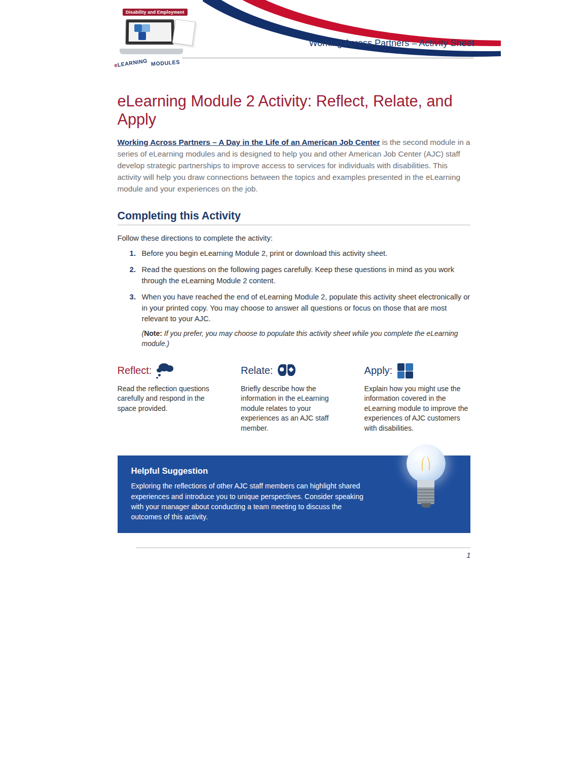Disability and Employment
e LEARNING MODULES
Working Across Partners – Activity Sheet
eLearning Module 2 Activity: Reflect, Relate, and Apply
Working Across Partners – A Day in the Life of an American Job Center is the second module in a series of eLearning modules and is designed to help you and other American Job Center (AJC) staff develop strategic partnerships to improve access to services for individuals with disabilities. This activity will help you draw connections between the topics and examples presented in the eLearning module and your experiences on the job.
Completing this Activity
Follow these directions to complete the activity:
Before you begin eLearning Module 2, print or download this activity sheet.
Read the questions on the following pages carefully. Keep these questions in mind as you work through the eLearning Module 2 content.
When you have reached the end of eLearning Module 2, populate this activity sheet electronically or in your printed copy. You may choose to answer all questions or focus on those that are most relevant to your AJC. (Note: If you prefer, you may choose to populate this activity sheet while you complete the eLearning module.)
Reflect:
Read the reflection questions carefully and respond in the space provided.
Relate:
Briefly describe how the information in the eLearning module relates to your experiences as an AJC staff member.
Apply:
Explain how you might use the information covered in the eLearning module to improve the experiences of AJC customers with disabilities.
Helpful Suggestion
Exploring the reflections of other AJC staff members can highlight shared experiences and introduce you to unique perspectives. Consider speaking with your manager about conducting a team meeting to discuss the outcomes of this activity.
1